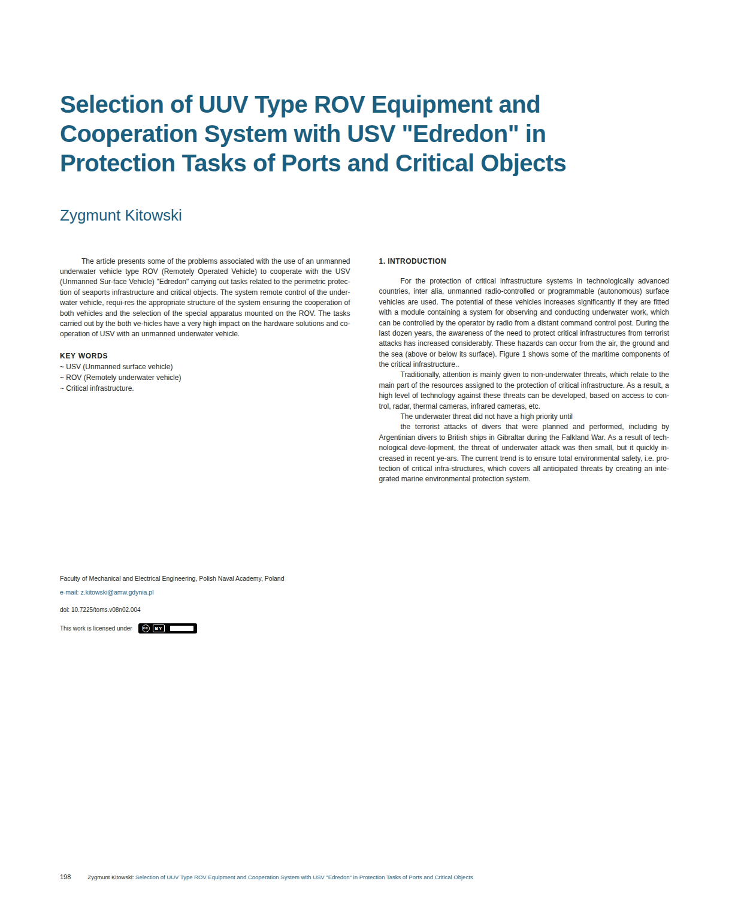Selection of UUV Type ROV Equipment and Cooperation System with USV "Edredon" in Protection Tasks of Ports and Critical Objects
Zygmunt Kitowski
The article presents some of the problems associated with the use of an unmanned underwater vehicle type ROV (Remotely Operated Vehicle) to cooperate with the USV (Unmanned Sur-face Vehicle) "Edredon" carrying out tasks related to the perimetric protection of seaports infrastructure and critical objects. The system remote control of the underwater vehicle, requi-res the appropriate structure of the system ensuring the cooperation of both vehicles and the selection of the special apparatus mounted on the ROV. The tasks carried out by the both ve-hicles have a very high impact on the hardware solutions and cooperation of USV with an unmanned underwater vehicle.
KEY WORDS
~ USV (Unmanned surface vehicle)
~ ROV (Remotely underwater vehicle)
~ Critical infrastructure.
Faculty of Mechanical and Electrical Engineering, Polish Naval Academy, Poland
e-mail: z.kitowski@amw.gdynia.pl
doi: 10.7225/toms.v08n02.004
This work is licensed under cc BY
1. INTRODUCTION
For the protection of critical infrastructure systems in technologically advanced countries, inter alia, unmanned radio-controlled or programmable (autonomous) surface vehicles are used. The potential of these vehicles increases significantly if they are fitted with a module containing a system for observing and conducting underwater work, which can be controlled by the operator by radio from a distant command control post. During the last dozen years, the awareness of the need to protect critical infrastructures from terrorist attacks has increased considerably. These hazards can occur from the air, the ground and the sea (above or below its surface). Figure 1 shows some of the maritime components of the critical infrastructure..
Traditionally, attention is mainly given to non-underwater threats, which relate to the main part of the resources assigned to the protection of critical infrastructure. As a result, a high level of technology against these threats can be developed, based on access to control, radar, thermal cameras, infrared cameras, etc.
The underwater threat did not have a high priority until
the terrorist attacks of divers that were planned and performed, including by Argentinian divers to British ships in Gibraltar during the Falkland War. As a result of technological deve-lopment, the threat of underwater attack was then small, but it quickly increased in recent ye-ars. The current trend is to ensure total environmental safety, i.e. protection of critical infra-structures, which covers all anticipated threats by creating an integrated marine environmental protection system.
198
Zygmunt Kitowski: Selection of UUV Type ROV Equipment and Cooperation System with USV "Edredon" in Protection Tasks of Ports and Critical Objects